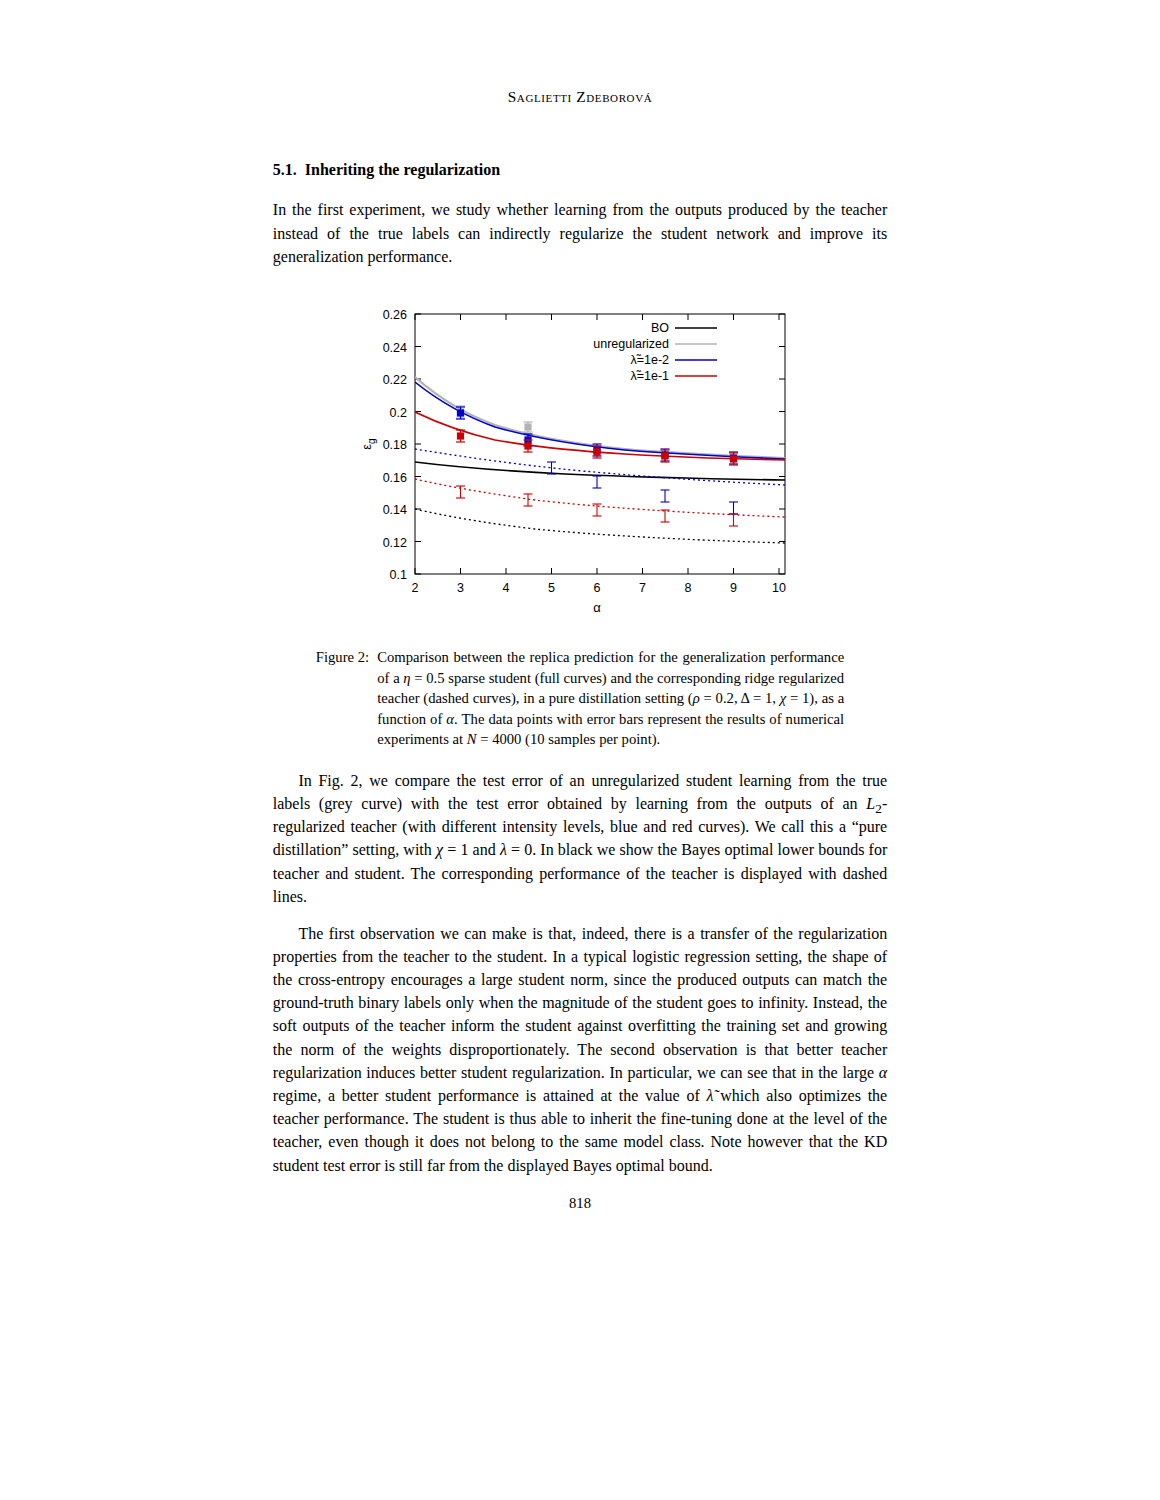Saglietti Zdeborová
5.1. Inheriting the regularization
In the first experiment, we study whether learning from the outputs produced by the teacher instead of the true labels can indirectly regularize the student network and improve its generalization performance.
0.26 0.24 0.22 0.2 0.18 0.16 0.14 0.12 0.1 2 3 4 5 6 7 8 9 10 α εg BO unregularized λ̃=1e-2 λ̃=1e-1
Figure 2: Comparison between the replica prediction for the generalization performance of a η = 0.5 sparse student (full curves) and the corresponding ridge regularized teacher (dashed curves), in a pure distillation setting (ρ = 0.2, Δ = 1, χ = 1), as a function of α. The data points with error bars represent the results of numerical experiments at N = 4000 (10 samples per point).
In Fig. 2, we compare the test error of an unregularized student learning from the true labels (grey curve) with the test error obtained by learning from the outputs of an L2-regularized teacher (with different intensity levels, blue and red curves). We call this a “pure distillation” setting, with χ = 1 and λ = 0. In black we show the Bayes optimal lower bounds for teacher and student. The corresponding performance of the teacher is displayed with dashed lines.
The first observation we can make is that, indeed, there is a transfer of the regularization properties from the teacher to the student. In a typical logistic regression setting, the shape of the cross-entropy encourages a large student norm, since the produced outputs can match the ground-truth binary labels only when the magnitude of the student goes to infinity. Instead, the soft outputs of the teacher inform the student against overfitting the training set and growing the norm of the weights disproportionately. The second observation is that better teacher regularization induces better student regularization. In particular, we can see that in the large α regime, a better student performance is attained at the value of λ̃ which also optimizes the teacher performance. The student is thus able to inherit the fine-tuning done at the level of the teacher, even though it does not belong to the same model class. Note however that the KD student test error is still far from the displayed Bayes optimal bound.
818